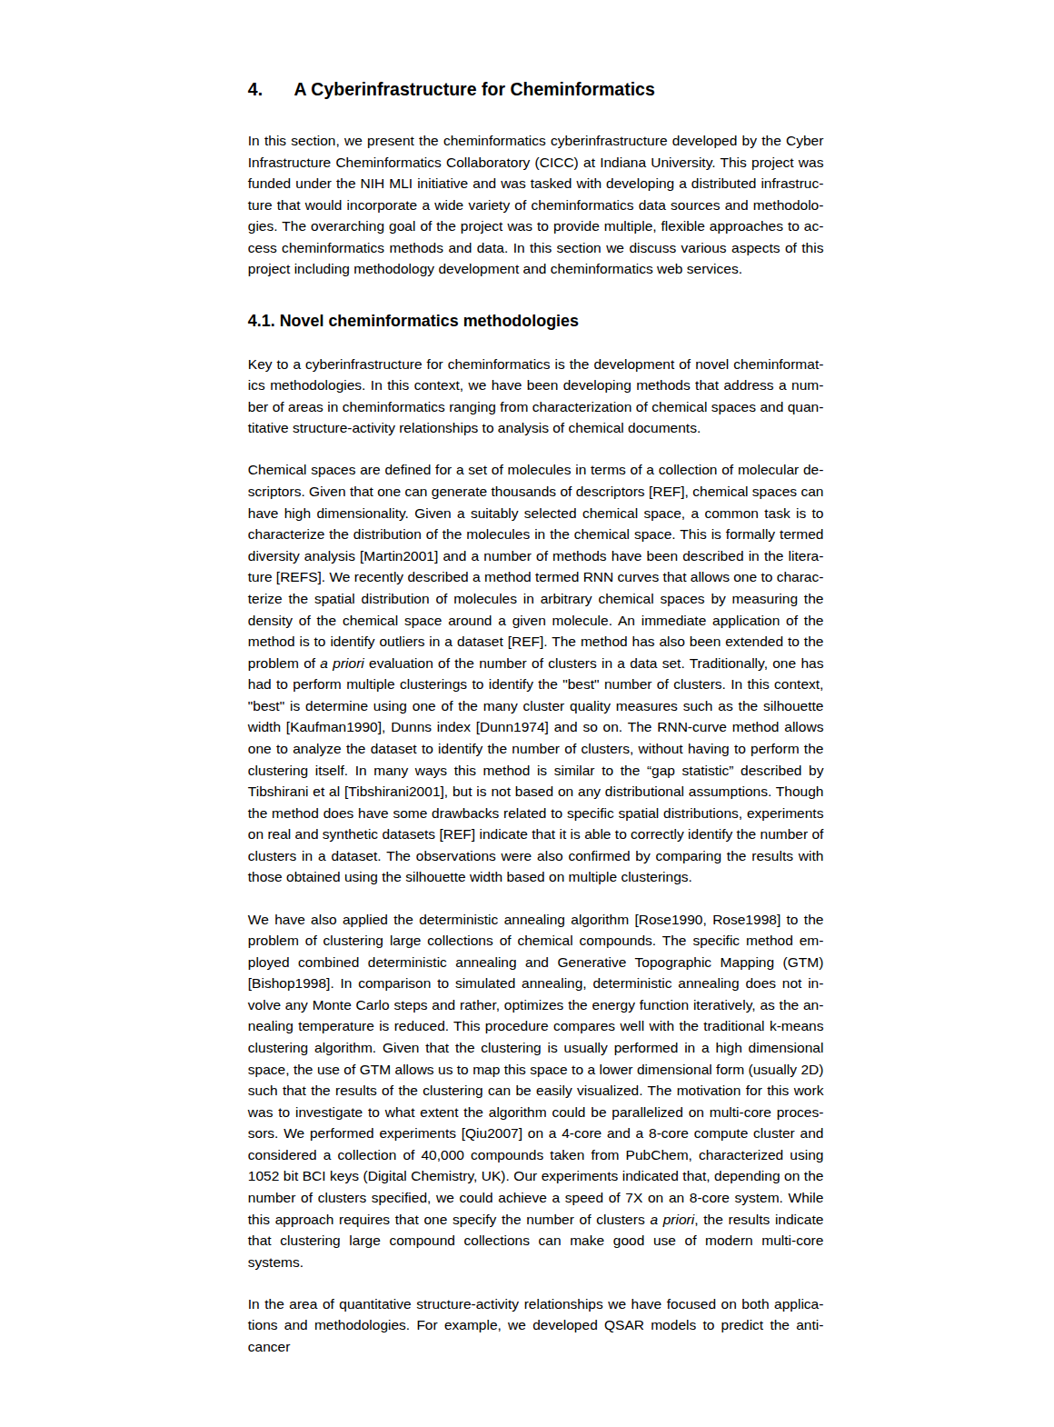4. A Cyberinfrastructure for Cheminformatics
In this section, we present the cheminformatics cyberinfrastructure developed by the Cyber Infrastructure Cheminformatics Collaboratory (CICC) at Indiana University. This project was funded under the NIH MLI initiative and was tasked with developing a distributed infrastructure that would incorporate a wide variety of cheminformatics data sources and methodologies. The overarching goal of the project was to provide multiple, flexible approaches to access cheminformatics methods and data. In this section we discuss various aspects of this project including methodology development and cheminformatics web services.
4.1. Novel cheminformatics methodologies
Key to a cyberinfrastructure for cheminformatics is the development of novel cheminformatics methodologies. In this context, we have been developing methods that address a number of areas in cheminformatics ranging from characterization of chemical spaces and quantitative structure-activity relationships to analysis of chemical documents.
Chemical spaces are defined for a set of molecules in terms of a collection of molecular descriptors. Given that one can generate thousands of descriptors [REF], chemical spaces can have high dimensionality. Given a suitably selected chemical space, a common task is to characterize the distribution of the molecules in the chemical space. This is formally termed diversity analysis [Martin2001] and a number of methods have been described in the literature [REFS]. We recently described a method termed RNN curves that allows one to characterize the spatial distribution of molecules in arbitrary chemical spaces by measuring the density of the chemical space around a given molecule. An immediate application of the method is to identify outliers in a dataset [REF]. The method has also been extended to the problem of a priori evaluation of the number of clusters in a data set. Traditionally, one has had to perform multiple clusterings to identify the "best" number of clusters. In this context, "best" is determine using one of the many cluster quality measures such as the silhouette width [Kaufman1990], Dunns index [Dunn1974] and so on. The RNN-curve method allows one to analyze the dataset to identify the number of clusters, without having to perform the clustering itself. In many ways this method is similar to the “gap statistic” described by Tibshirani et al [Tibshirani2001], but is not based on any distributional assumptions. Though the method does have some drawbacks related to specific spatial distributions, experiments on real and synthetic datasets [REF] indicate that it is able to correctly identify the number of clusters in a dataset. The observations were also confirmed by comparing the results with those obtained using the silhouette width based on multiple clusterings.
We have also applied the deterministic annealing algorithm [Rose1990, Rose1998] to the problem of clustering large collections of chemical compounds. The specific method employed combined deterministic annealing and Generative Topographic Mapping (GTM) [Bishop1998]. In comparison to simulated annealing, deterministic annealing does not involve any Monte Carlo steps and rather, optimizes the energy function iteratively, as the annealing temperature is reduced. This procedure compares well with the traditional k-means clustering algorithm. Given that the clustering is usually performed in a high dimensional space, the use of GTM allows us to map this space to a lower dimensional form (usually 2D) such that the results of the clustering can be easily visualized. The motivation for this work was to investigate to what extent the algorithm could be parallelized on multi-core processors. We performed experiments [Qiu2007] on a 4-core and a 8-core compute cluster and considered a collection of 40,000 compounds taken from PubChem, characterized using 1052 bit BCI keys (Digital Chemistry, UK). Our experiments indicated that, depending on the number of clusters specified, we could achieve a speed of 7X on an 8-core system. While this approach requires that one specify the number of clusters a priori, the results indicate that clustering large compound collections can make good use of modern multi-core systems.
In the area of quantitative structure-activity relationships we have focused on both applications and methodologies. For example, we developed QSAR models to predict the anti-cancer